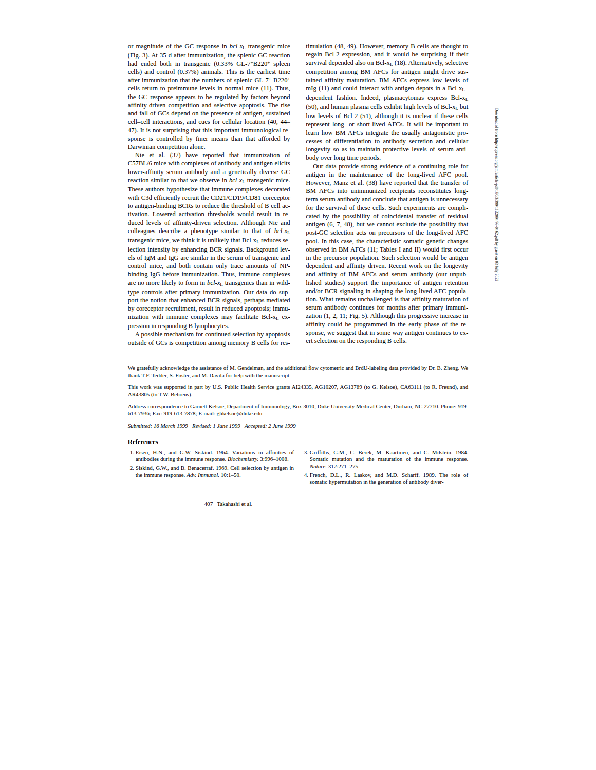Downloaded from http://rupress.org/jem/article-pdf/190/3/399/1122094/99-0462.pdf by guest on 03 July 2022
or magnitude of the GC response in bcl-xL transgenic mice (Fig. 3). At 35 d after immunization, the splenic GC reaction had ended both in transgenic (0.33% GL-7+B220+ spleen cells) and control (0.37%) animals. This is the earliest time after immunization that the numbers of splenic GL-7+ B220+ cells return to preimmune levels in normal mice (11). Thus, the GC response appears to be regulated by factors beyond affinity-driven competition and selective apoptosis. The rise and fall of GCs depend on the presence of antigen, sustained cell–cell interactions, and cues for cellular location (40, 44–47). It is not surprising that this important immunological response is controlled by finer means than that afforded by Darwinian competition alone.
Nie et al. (37) have reported that immunization of C57BL/6 mice with complexes of antibody and antigen elicits lower-affinity serum antibody and a genetically diverse GC reaction similar to that we observe in bcl-xL transgenic mice. These authors hypothesize that immune complexes decorated with C3d efficiently recruit the CD21/CD19/CD81 coreceptor to antigen-binding BCRs to reduce the threshold of B cell activation. Lowered activation thresholds would result in reduced levels of affinity-driven selection. Although Nie and colleagues describe a phenotype similar to that of bcl-xL transgenic mice, we think it is unlikely that Bcl-xL reduces selection intensity by enhancing BCR signals. Background levels of IgM and IgG are similar in the serum of transgenic and control mice, and both contain only trace amounts of NP-binding IgG before immunization. Thus, immune complexes are no more likely to form in bcl-xL transgenics than in wild-type controls after primary immunization. Our data do support the notion that enhanced BCR signals, perhaps mediated by coreceptor recruitment, result in reduced apoptosis; immunization with immune complexes may facilitate Bcl-xL expression in responding B lymphocytes.
A possible mechanism for continued selection by apoptosis outside of GCs is competition among memory B cells for restimulation (48, 49). However, memory B cells are thought to regain Bcl-2 expression, and it would be surprising if their survival depended also on Bcl-xL (18). Alternatively, selective competition among BM AFCs for antigen might drive sustained affinity maturation. BM AFCs express low levels of mIg (11) and could interact with antigen depots in a Bcl-xL–dependent fashion. Indeed, plasmacytomas express Bcl-xL (50), and human plasma cells exhibit high levels of Bcl-xL but low levels of Bcl-2 (51), although it is unclear if these cells represent long- or short-lived AFCs. It will be important to learn how BM AFCs integrate the usually antagonistic processes of differentiation to antibody secretion and cellular longevity so as to maintain protective levels of serum antibody over long time periods.
Our data provide strong evidence of a continuing role for antigen in the maintenance of the long-lived AFC pool. However, Manz et al. (38) have reported that the transfer of BM AFCs into unimmunized recipients reconstitutes long-term serum antibody and conclude that antigen is unnecessary for the survival of these cells. Such experiments are complicated by the possibility of coincidental transfer of residual antigen (6, 7, 48), but we cannot exclude the possibility that post-GC selection acts on precursors of the long-lived AFC pool. In this case, the characteristic somatic genetic changes observed in BM AFCs (11; Tables I and II) would first occur in the precursor population. Such selection would be antigen dependent and affinity driven. Recent work on the longevity and affinity of BM AFCs and serum antibody (our unpublished studies) support the importance of antigen retention and/or BCR signaling in shaping the long-lived AFC population. What remains unchallenged is that affinity maturation of serum antibody continues for months after primary immunization (1, 2, 11; Fig. 5). Although this progressive increase in affinity could be programmed in the early phase of the response, we suggest that in some way antigen continues to exert selection on the responding B cells.
We gratefully acknowledge the assistance of M. Gendelman, and the additional flow cytometric and BrdU-labeling data provided by Dr. B. Zheng. We thank T.F. Tedder, S. Foster, and M. Davila for help with the manuscript.
This work was supported in part by U.S. Public Health Service grants AI24335, AG10207, AG13789 (to G. Kelsoe), CA63111 (to R. Freund), and AR43805 (to T.W. Behrens).
Address correspondence to Garnett Kelsoe, Department of Immunology, Box 3010, Duke University Medical Center, Durham, NC 27710. Phone: 919-613-7936; Fax: 919-613-7878; E-mail: ghkelsoe@duke.edu
Submitted: 16 March 1999 Revised: 1 June 1999 Accepted: 2 June 1999
References
Eisen, H.N., and G.W. Siskind. 1964. Variations in affinities of antibodies during the immune response. Biochemistry. 3:996–1008.
Siskind, G.W., and B. Benacerraf. 1969. Cell selection by antigen in the immune response. Adv. Immunol. 10:1–50.
Griffiths, G.M., C. Berek, M. Kaartinen, and C. Milstein. 1984. Somatic mutation and the maturation of the immune response. Nature. 312:271–275.
French, D.L., R. Laskov, and M.D. Scharff. 1989. The role of somatic hypermutation in the generation of antibody diver-
407 Takahashi et al.